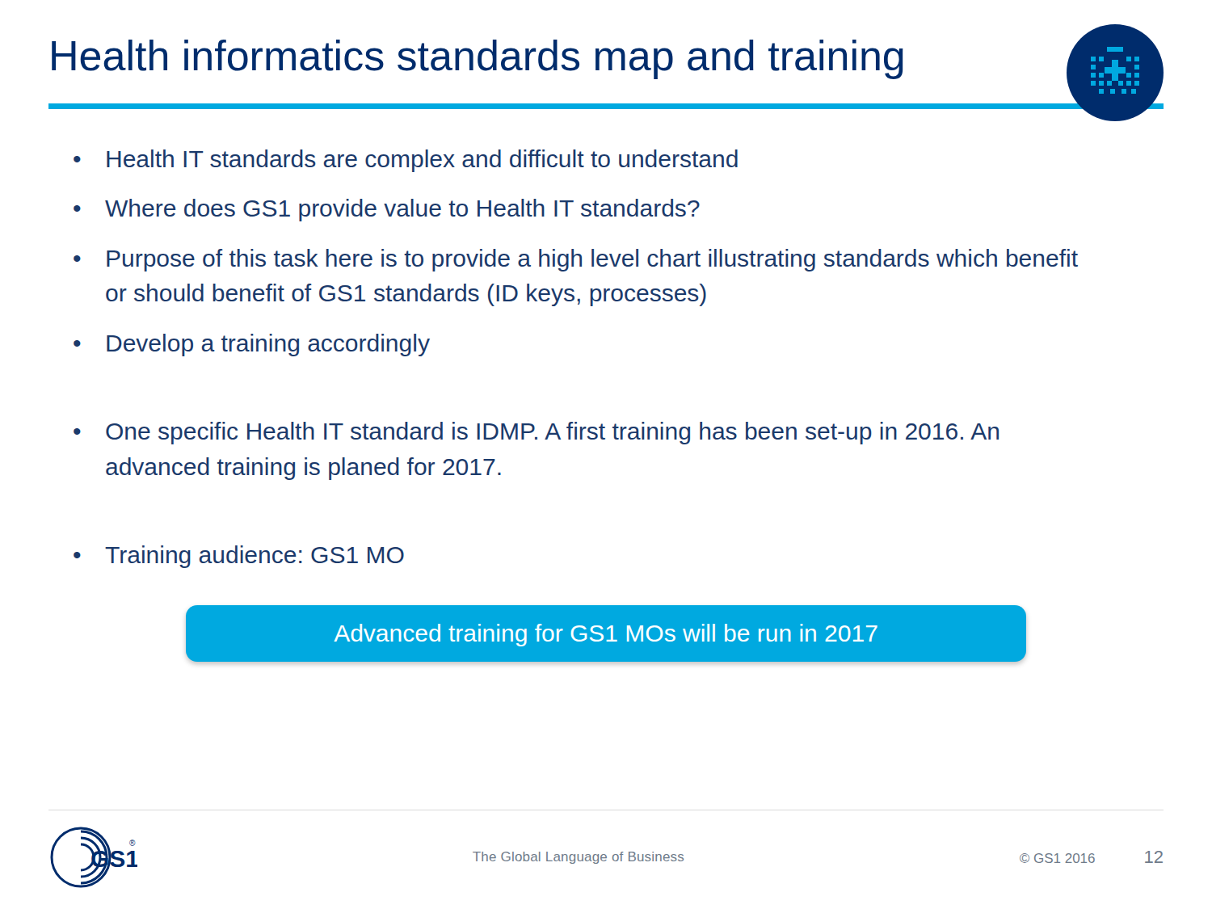Health informatics standards map and training
Health IT standards are complex and difficult to understand
Where does GS1 provide value to Health IT standards?
Purpose of this task here is to provide a high level chart illustrating standards which benefit or should benefit of GS1 standards (ID keys, processes)
Develop a training accordingly
One specific Health IT standard is IDMP. A first training has been set-up in 2016. An advanced training is planed for 2017.
Training audience: GS1 MO
Advanced training for GS1 MOs will be run in 2017
GS1 ®
The Global Language of Business
© GS1 2016 12